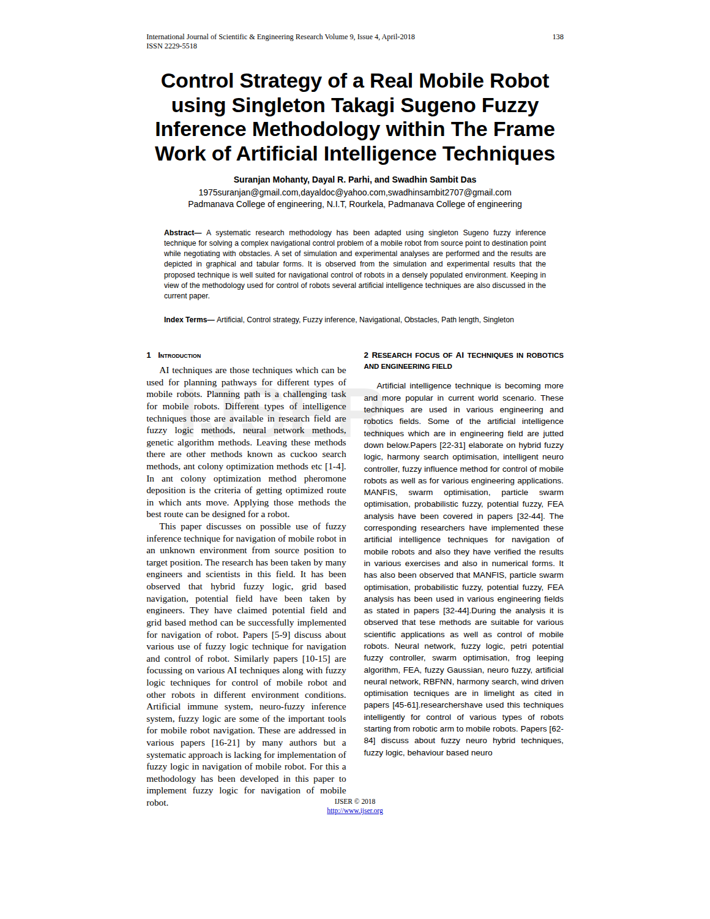International Journal of Scientific & Engineering Research Volume 9, Issue 4, April-2018
ISSN 2229-5518 138
Control Strategy of a Real Mobile Robot using Singleton Takagi Sugeno Fuzzy Inference Methodology within The Frame Work of Artificial Intelligence Techniques
Suranjan Mohanty, Dayal R. Parhi, and Swadhin Sambit Das
1975suranjan@gmail.com,dayaldoc@yahoo.com,swadhinsambit2707@gmail.com
Padmanava College of engineering, N.I.T, Rourkela, Padmanava College of engineering
Abstract— A systematic research methodology has been adapted using singleton Sugeno fuzzy inference technique for solving a complex navigational control problem of a mobile robot from source point to destination point while negotiating with obstacles. A set of simulation and experimental analyses are performed and the results are depicted in graphical and tabular forms. It is observed from the simulation and experimental results that the proposed technique is well suited for navigational control of robots in a densely populated environment. Keeping in view of the methodology used for control of robots several artificial intelligence techniques are also discussed in the current paper.
Index Terms— Artificial, Control strategy, Fuzzy inference, Navigational, Obstacles, Path length, Singleton
IJSER
1 Introduction
AI techniques are those techniques which can be used for planning pathways for different types of mobile robots. Planning path is a challenging task for mobile robots. Different types of intelligence techniques those are available in research field are fuzzy logic methods, neural network methods, genetic algorithm methods. Leaving these methods there are other methods known as cuckoo search methods, ant colony optimization methods etc [1-4]. In ant colony optimization method pheromone deposition is the criteria of getting optimized route in which ants move. Applying those methods the best route can be designed for a robot.
This paper discusses on possible use of fuzzy inference technique for navigation of mobile robot in an unknown environment from source position to target position. The research has been taken by many engineers and scientists in this field. It has been observed that hybrid fuzzy logic, grid based navigation, potential field have been taken by engineers. They have claimed potential field and grid based method can be successfully implemented for navigation of robot. Papers [5-9] discuss about various use of fuzzy logic technique for navigation and control of robot. Similarly papers [10-15] are focussing on various AI techniques along with fuzzy logic techniques for control of mobile robot and other robots in different environment conditions. Artificial immune system, neuro-fuzzy inference system, fuzzy logic are some of the important tools for mobile robot navigation. These are addressed in various papers [16-21] by many authors but a systematic approach is lacking for implementation of fuzzy logic in navigation of mobile robot. For this a methodology has been developed in this paper to implement fuzzy logic for navigation of mobile robot.
2 RESEARCH FOCUS OF AI TECHNIQUES IN ROBOTICS AND ENGINEERING FIELD
Artificial intelligence technique is becoming more and more popular in current world scenario. These techniques are used in various engineering and robotics fields. Some of the artificial intelligence techniques which are in engineering field are jutted down below.Papers [22-31] elaborate on hybrid fuzzy logic, harmony search optimisation, intelligent neuro controller, fuzzy influence method for control of mobile robots as well as for various engineering applications. MANFIS, swarm optimisation, particle swarm optimisation, probabilistic fuzzy, potential fuzzy, FEA analysis have been covered in papers [32-44]. The corresponding researchers have implemented these artificial intelligence techniques for navigation of mobile robots and also they have verified the results in various exercises and also in numerical forms. It has also been observed that MANFIS, particle swarm optimisation, probabilistic fuzzy, potential fuzzy, FEA analysis has been used in various engineering fields as stated in papers [32-44].During the analysis it is observed that tese methods are suitable for various scientific applications as well as control of mobile robots. Neural network, fuzzy logic, petri potential fuzzy controller, swarm optimisation, frog leeping algorithm, FEA, fuzzy Gaussian, neuro fuzzy, artificial neural network, RBFNN, harmony search, wind driven optimisation tecniques are in limelight as cited in papers [45-61].researchershave used this techniques intelligently for control of various types of robots starting from robotic arm to mobile robots. Papers [62-84] discuss about fuzzy neuro hybrid techniques, fuzzy logic, behaviour based neuro
IJSER © 2018
http://www.ijser.org